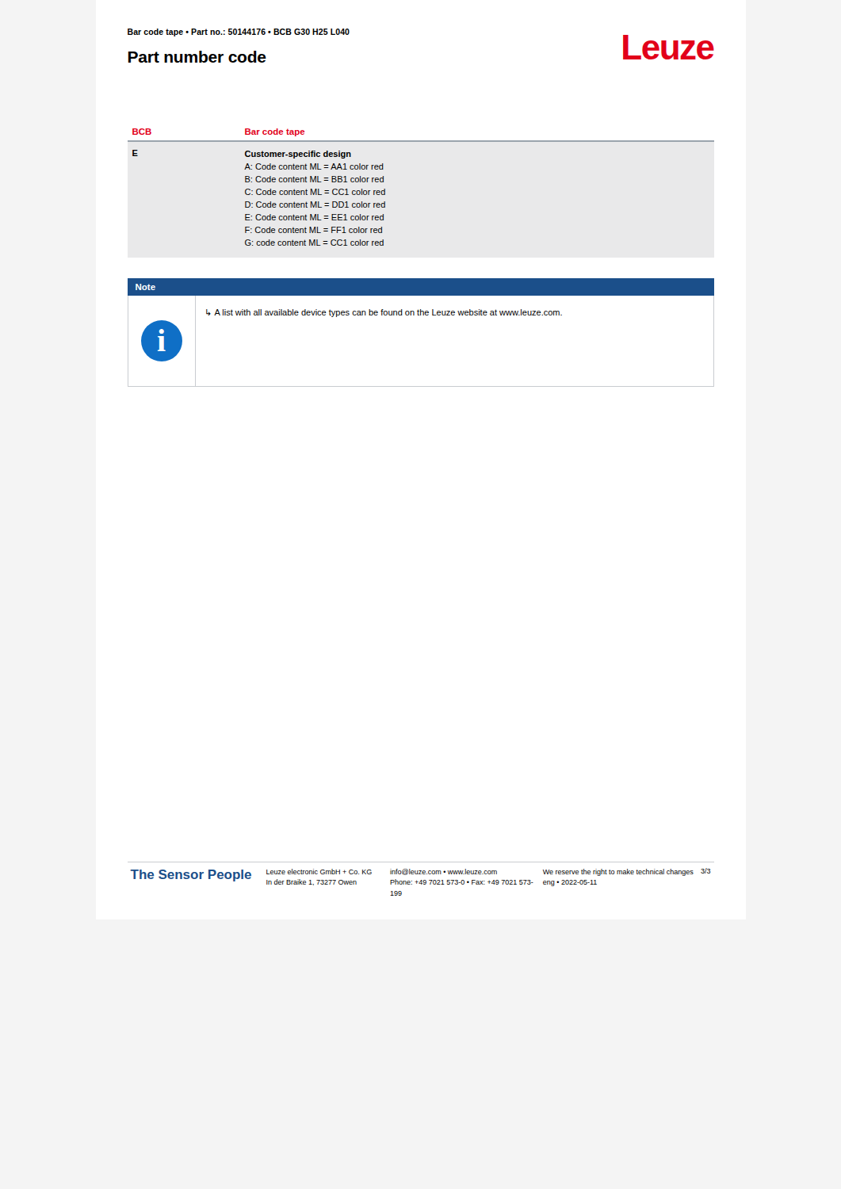Bar code tape • Part no.: 50144176 • BCB G30 H25 L040
Part number code
Leuze
| BCB | Bar code tape |
| E | Customer-specific design A: Code content ML = AA1 color red B: Code content ML = BB1 color red C: Code content ML = CC1 color red D: Code content ML = DD1 color red E: Code content ML = EE1 color red F: Code content ML = FF1 color red G: code content ML = CC1 color red |
Note
i
↳A list with all available device types can be found on the Leuze website at www.leuze.com.
| The Sensor People | Leuze electronic GmbH + Co. KG In der Braike 1, 73277 Owen | info@leuze.com • www.leuze.com Phone: +49 7021 573-0 • Fax: +49 7021 573-199 | We reserve the right to make technical changes eng • 2022-05-11 | 3/3 |